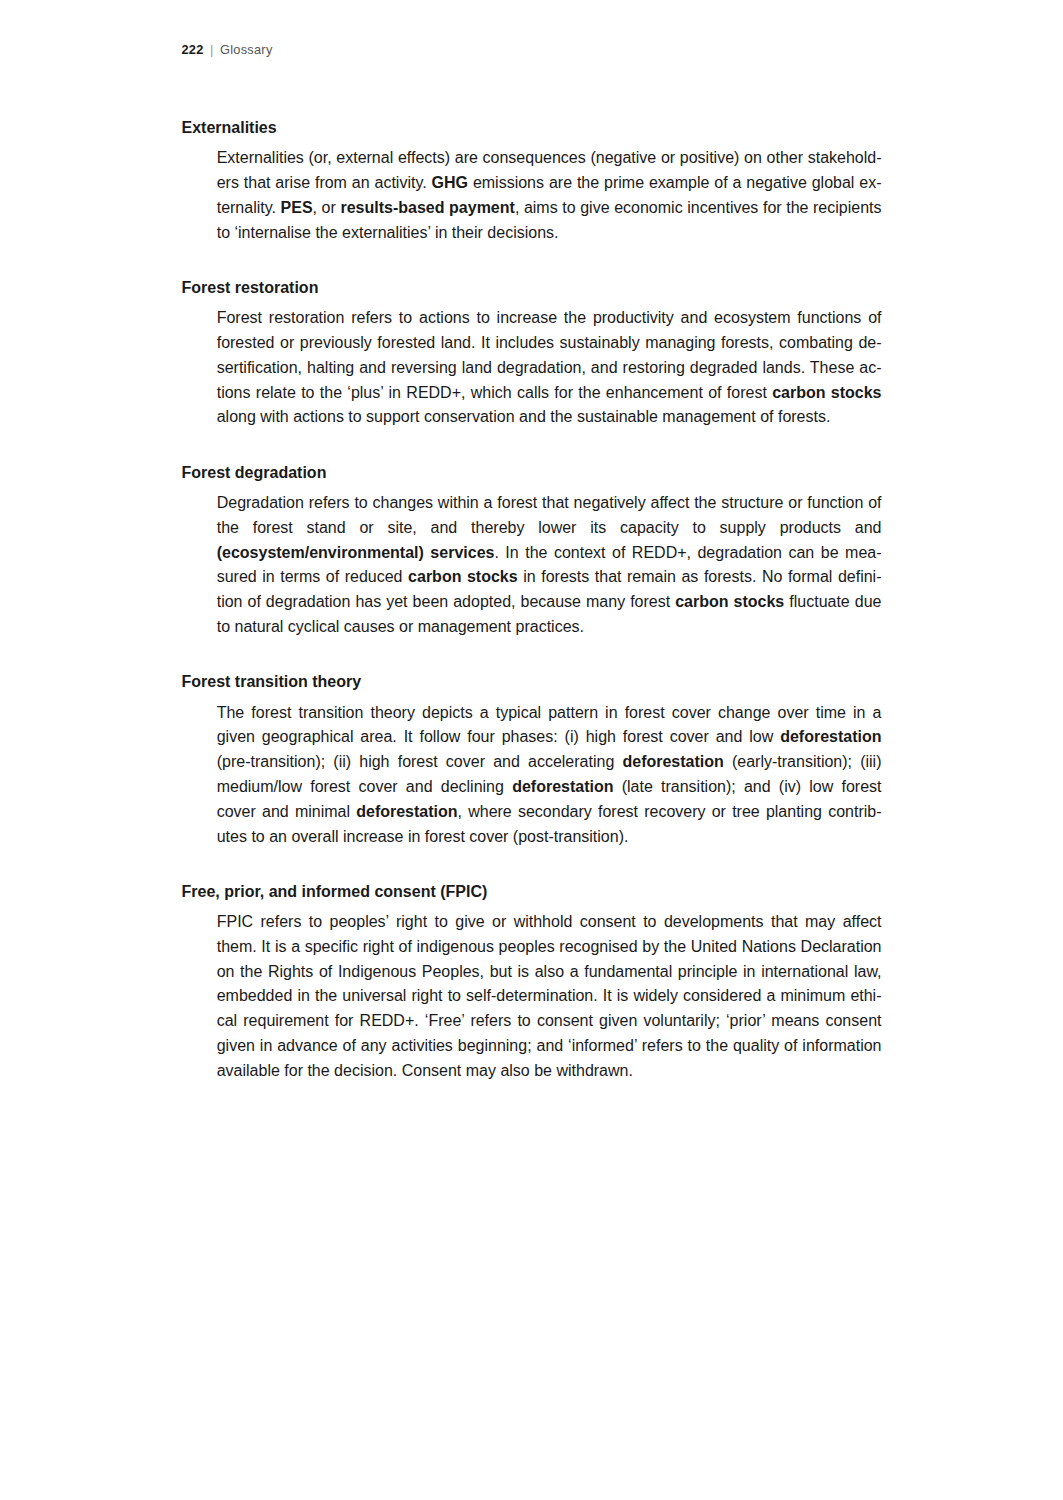222|Glossary
Externalities
Externalities (or, external effects) are consequences (negative or positive) on other stakeholders that arise from an activity. GHG emissions are the prime example of a negative global externality. PES, or results-based payment, aims to give economic incentives for the recipients to ‘internalise the externalities’ in their decisions.
Forest restoration
Forest restoration refers to actions to increase the productivity and ecosystem functions of forested or previously forested land. It includes sustainably managing forests, combating desertification, halting and reversing land degradation, and restoring degraded lands. These actions relate to the ‘plus’ in REDD+, which calls for the enhancement of forest carbon stocks along with actions to support conservation and the sustainable management of forests.
Forest degradation
Degradation refers to changes within a forest that negatively affect the structure or function of the forest stand or site, and thereby lower its capacity to supply products and (ecosystem/environmental) services. In the context of REDD+, degradation can be measured in terms of reduced carbon stocks in forests that remain as forests. No formal definition of degradation has yet been adopted, because many forest carbon stocks fluctuate due to natural cyclical causes or management practices.
Forest transition theory
The forest transition theory depicts a typical pattern in forest cover change over time in a given geographical area. It follow four phases: (i) high forest cover and low deforestation (pre-transition); (ii) high forest cover and accelerating deforestation (early-transition); (iii) medium/low forest cover and declining deforestation (late transition); and (iv) low forest cover and minimal deforestation, where secondary forest recovery or tree planting contributes to an overall increase in forest cover (post-transition).
Free, prior, and informed consent (FPIC)
FPIC refers to peoples’ right to give or withhold consent to developments that may affect them. It is a specific right of indigenous peoples recognised by the United Nations Declaration on the Rights of Indigenous Peoples, but is also a fundamental principle in international law, embedded in the universal right to self-determination. It is widely considered a minimum ethical requirement for REDD+. ‘Free’ refers to consent given voluntarily; ‘prior’ means consent given in advance of any activities beginning; and ‘informed’ refers to the quality of information available for the decision. Consent may also be withdrawn.